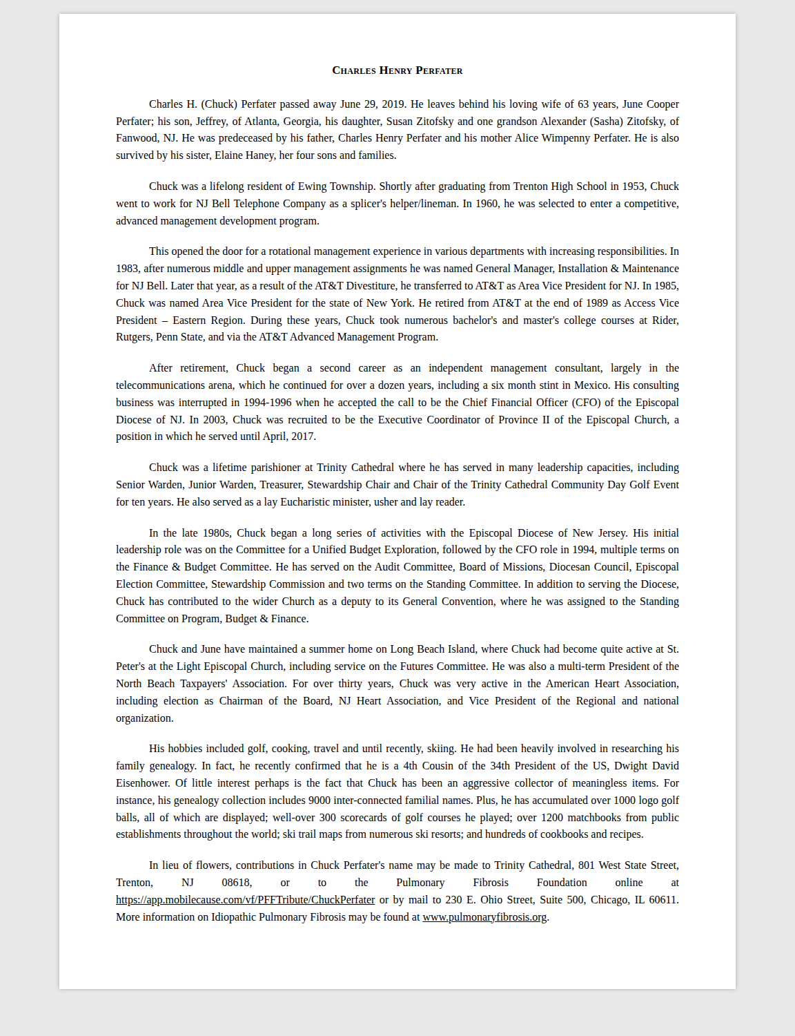Charles Henry Perfater
Charles H. (Chuck) Perfater passed away June 29, 2019. He leaves behind his loving wife of 63 years, June Cooper Perfater; his son, Jeffrey, of Atlanta, Georgia, his daughter, Susan Zitofsky and one grandson Alexander (Sasha) Zitofsky, of Fanwood, NJ. He was predeceased by his father, Charles Henry Perfater and his mother Alice Wimpenny Perfater. He is also survived by his sister, Elaine Haney, her four sons and families.
Chuck was a lifelong resident of Ewing Township. Shortly after graduating from Trenton High School in 1953, Chuck went to work for NJ Bell Telephone Company as a splicer's helper/lineman. In 1960, he was selected to enter a competitive, advanced management development program.
This opened the door for a rotational management experience in various departments with increasing responsibilities. In 1983, after numerous middle and upper management assignments he was named General Manager, Installation & Maintenance for NJ Bell. Later that year, as a result of the AT&T Divestiture, he transferred to AT&T as Area Vice President for NJ. In 1985, Chuck was named Area Vice President for the state of New York. He retired from AT&T at the end of 1989 as Access Vice President – Eastern Region. During these years, Chuck took numerous bachelor's and master's college courses at Rider, Rutgers, Penn State, and via the AT&T Advanced Management Program.
After retirement, Chuck began a second career as an independent management consultant, largely in the telecommunications arena, which he continued for over a dozen years, including a six month stint in Mexico. His consulting business was interrupted in 1994-1996 when he accepted the call to be the Chief Financial Officer (CFO) of the Episcopal Diocese of NJ. In 2003, Chuck was recruited to be the Executive Coordinator of Province II of the Episcopal Church, a position in which he served until April, 2017.
Chuck was a lifetime parishioner at Trinity Cathedral where he has served in many leadership capacities, including Senior Warden, Junior Warden, Treasurer, Stewardship Chair and Chair of the Trinity Cathedral Community Day Golf Event for ten years. He also served as a lay Eucharistic minister, usher and lay reader.
In the late 1980s, Chuck began a long series of activities with the Episcopal Diocese of New Jersey. His initial leadership role was on the Committee for a Unified Budget Exploration, followed by the CFO role in 1994, multiple terms on the Finance & Budget Committee. He has served on the Audit Committee, Board of Missions, Diocesan Council, Episcopal Election Committee, Stewardship Commission and two terms on the Standing Committee. In addition to serving the Diocese, Chuck has contributed to the wider Church as a deputy to its General Convention, where he was assigned to the Standing Committee on Program, Budget & Finance.
Chuck and June have maintained a summer home on Long Beach Island, where Chuck had become quite active at St. Peter's at the Light Episcopal Church, including service on the Futures Committee. He was also a multi-term President of the North Beach Taxpayers' Association. For over thirty years, Chuck was very active in the American Heart Association, including election as Chairman of the Board, NJ Heart Association, and Vice President of the Regional and national organization.
His hobbies included golf, cooking, travel and until recently, skiing. He had been heavily involved in researching his family genealogy. In fact, he recently confirmed that he is a 4th Cousin of the 34th President of the US, Dwight David Eisenhower. Of little interest perhaps is the fact that Chuck has been an aggressive collector of meaningless items. For instance, his genealogy collection includes 9000 inter-connected familial names. Plus, he has accumulated over 1000 logo golf balls, all of which are displayed; well-over 300 scorecards of golf courses he played; over 1200 matchbooks from public establishments throughout the world; ski trail maps from numerous ski resorts; and hundreds of cookbooks and recipes.
In lieu of flowers, contributions in Chuck Perfater's name may be made to Trinity Cathedral, 801 West State Street, Trenton, NJ 08618, or to the Pulmonary Fibrosis Foundation online at https://app.mobilecause.com/vf/PFFTribute/ChuckPerfater or by mail to 230 E. Ohio Street, Suite 500, Chicago, IL 60611. More information on Idiopathic Pulmonary Fibrosis may be found at www.pulmonaryfibrosis.org.